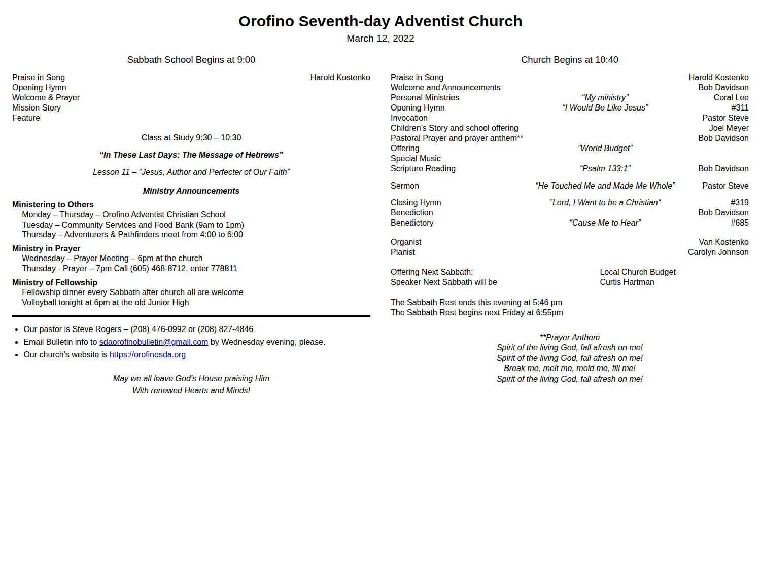Orofino Seventh-day Adventist Church
March 12, 2022
Sabbath School Begins at 9:00
| Praise in Song | Harold Kostenko |
| Opening Hymn | |
| Welcome & Prayer | |
| Mission Story | |
| Feature | |
Class at Study 9:30 – 10:30
“In These Last Days: The Message of Hebrews”
Lesson 11 – “Jesus, Author and Perfecter of Our Faith”
Ministry Announcements
Ministering to Others
Monday – Thursday – Orofino Adventist Christian School
Tuesday – Community Services and Food Bank (9am to 1pm)
Thursday – Adventurers & Pathfinders meet from 4:00 to 6:00
Ministry in Prayer
Wednesday – Prayer Meeting – 6pm at the church
Thursday - Prayer – 7pm Call (605) 468-8712, enter 778811
Ministry of Fellowship
Fellowship dinner every Sabbath after church all are welcome
Volleyball tonight at 6pm at the old Junior High
Our pastor is Steve Rogers – (208) 476-0992 or (208) 827-4846
Email Bulletin info to sdaorofinobulletin@gmail.com by Wednesday evening, please.
Our church’s website is https://orofinosda.org
May we all leave God’s House praising Him
With renewed Hearts and Minds!
Church Begins at 10:40
| Praise in Song | | Harold Kostenko |
| Welcome and Announcements | | Bob Davidson |
| Personal Ministries | “My ministry” | Coral Lee |
| Opening Hymn | “I Would Be Like Jesus” | #311 |
| Invocation | | Pastor Steve |
| Children’s Story and school offering | | Joel Meyer |
| Pastoral Prayer and prayer anthem** | | Bob Davidson |
| Offering | ”World Budget” | |
| Special Music | | |
| Scripture Reading | “Psalm 133:1” | Bob Davidson |
| Sermon | “He Touched Me and Made Me Whole” | Pastor Steve |
| Closing Hymn | ”Lord, I Want to be a Christian“ | #319 |
| Benediction | | Bob Davidson |
| Benedictory | “Cause Me to Hear” | #685 |
| Organist | | Van Kostenko |
| Pianist | | Carolyn Johnson |
| Offering Next Sabbath: | Local Church Budget |
| Speaker Next Sabbath will be | Curtis Hartman |
The Sabbath Rest ends this evening at 5:46 pm
The Sabbath Rest begins next Friday at 6:55pm
**Prayer Anthem
Spirit of the living God, fall afresh on me!
Spirit of the living God, fall afresh on me!
Break me, melt me, mold me, fill me!
Spirit of the living God, fall afresh on me!